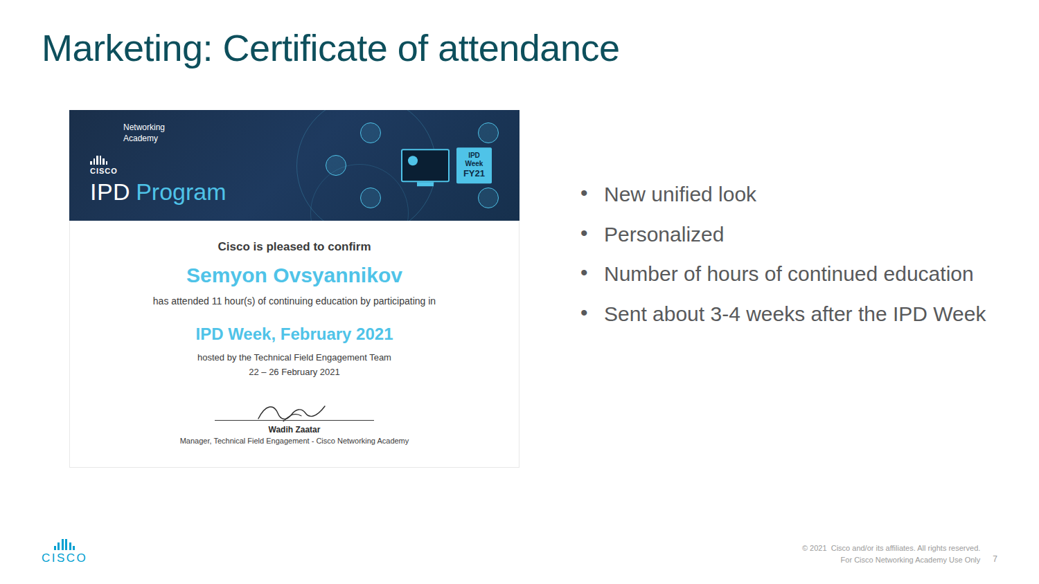Marketing: Certificate of attendance
CISCO
Networking
Academy
IPD Program
IPD
WeekFY21
Cisco is pleased to confirm
Semyon Ovsyannikov
has attended 11 hour(s) of continuing education by participating in
IPD Week, February 2021
hosted by the Technical Field Engagement Team
22 – 26 February 2021
Wadih Zaatar
Manager, Technical Field Engagement - Cisco Networking Academy
New unified look
Personalized
Number of hours of continued education
Sent about 3-4 weeks after the IPD Week
CISCO
© 2021 Cisco and/or its affiliates. All rights reserved.
For Cisco Networking Academy Use Only
7